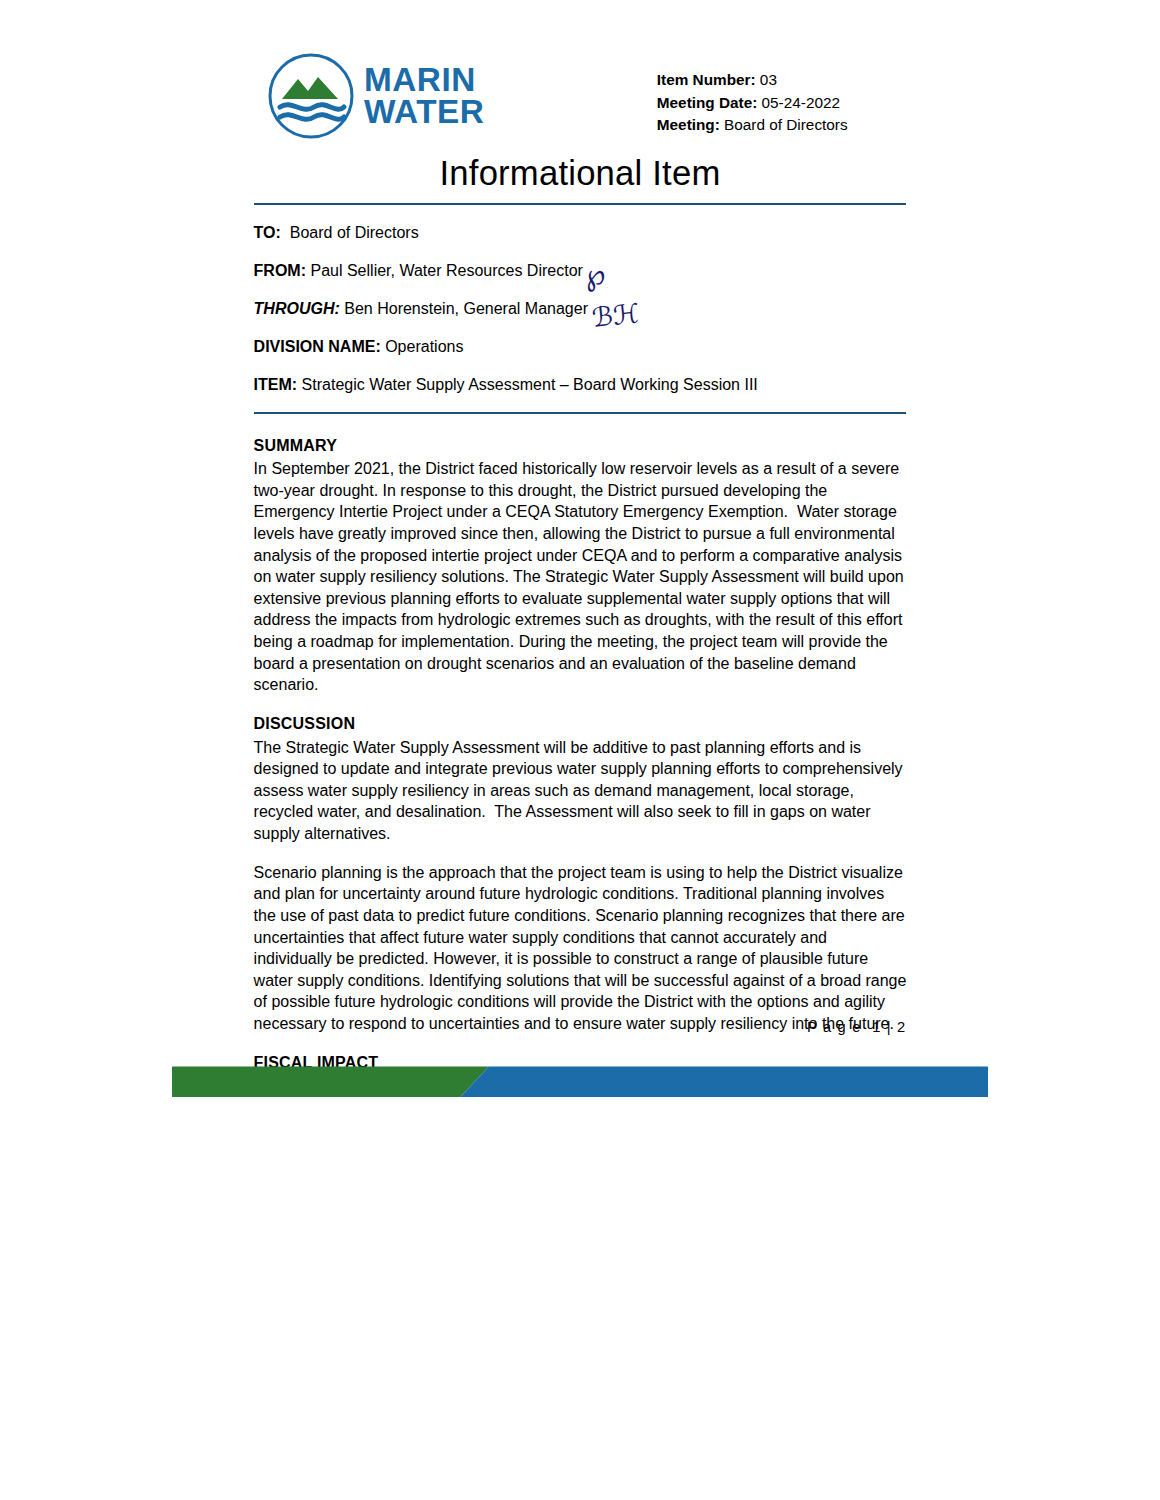MARIN
WATER
Item Number: 03
Meeting Date: 05-24-2022
Meeting: Board of Directors
Informational Item
TO: Board of Directors
FROM: Paul Sellier, Water Resources Director℘
THROUGH: Ben Horenstein, General Managerℬℋ
DIVISION NAME: Operations
ITEM: Strategic Water Supply Assessment – Board Working Session III
SUMMARY
In September 2021, the District faced historically low reservoir levels as a result of a severe two-year drought. In response to this drought, the District pursued developing the Emergency Intertie Project under a CEQA Statutory Emergency Exemption. Water storage levels have greatly improved since then, allowing the District to pursue a full environmental analysis of the proposed intertie project under CEQA and to perform a comparative analysis on water supply resiliency solutions. The Strategic Water Supply Assessment will build upon extensive previous planning efforts to evaluate supplemental water supply options that will address the impacts from hydrologic extremes such as droughts, with the result of this effort being a roadmap for implementation. During the meeting, the project team will provide the board a presentation on drought scenarios and an evaluation of the baseline demand scenario.
DISCUSSION
The Strategic Water Supply Assessment will be additive to past planning efforts and is designed to update and integrate previous water supply planning efforts to comprehensively assess water supply resiliency in areas such as demand management, local storage, recycled water, and desalination. The Assessment will also seek to fill in gaps on water supply alternatives.
Scenario planning is the approach that the project team is using to help the District visualize and plan for uncertainty around future hydrologic conditions. Traditional planning involves the use of past data to predict future conditions. Scenario planning recognizes that there are uncertainties that affect future water supply conditions that cannot accurately and individually be predicted. However, it is possible to construct a range of plausible future water supply conditions. Identifying solutions that will be successful against of a broad range of possible future hydrologic conditions will provide the District with the options and agility necessary to respond to uncertainties and to ensure water supply resiliency into the future.
FISCAL IMPACT
None
P a g e 1 | 2